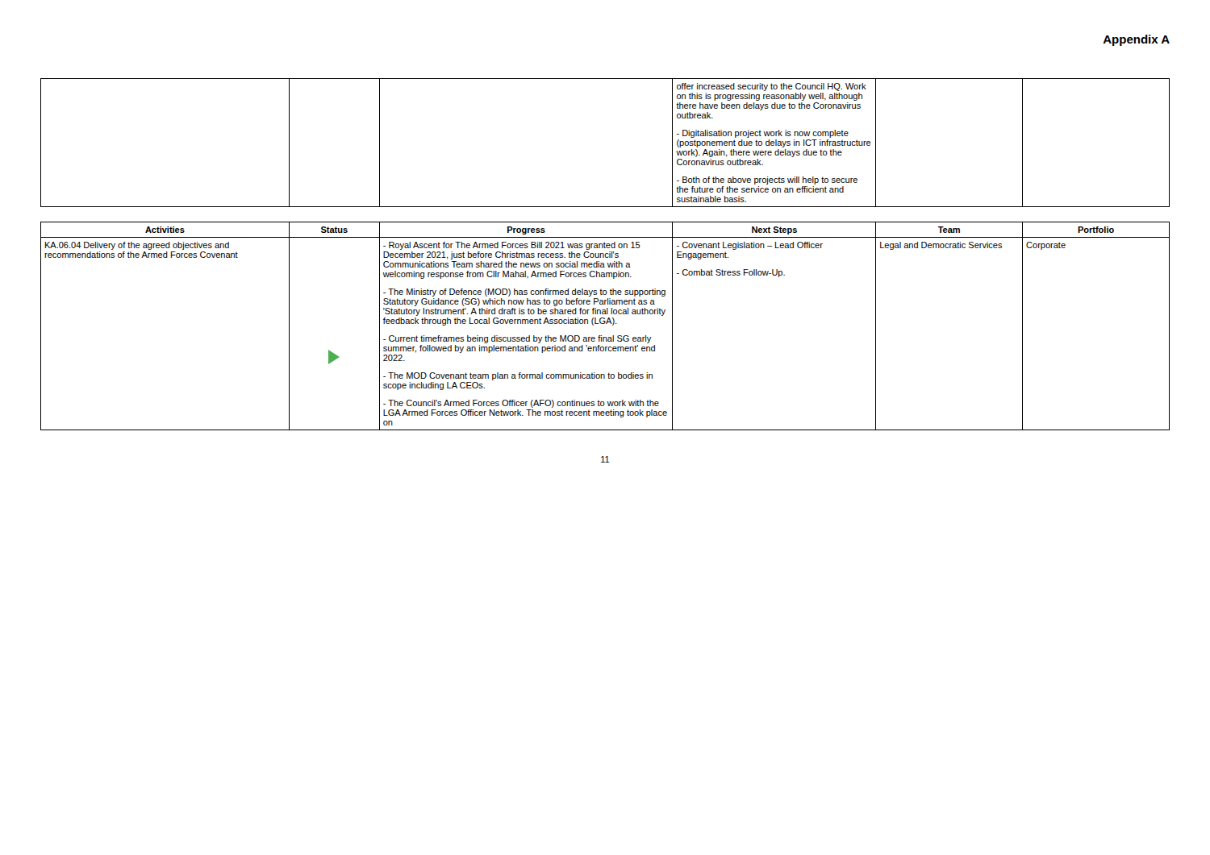Appendix A
| | | | offer increased security to the Council HQ. Work on this is progressing reasonably well, although there have been delays due to the Coronavirus outbreak. - Digitalisation project work is now complete (postponement due to delays in ICT infrastructure work). Again, there were delays due to the Coronavirus outbreak. - Both of the above projects will help to secure the future of the service on an efficient and sustainable basis. | | |
| Activities | Status | Progress | Next Steps | Team | Portfolio |
| --- | --- | --- | --- | --- | --- |
| KA.06.04 Delivery of the agreed objectives and recommendations of the Armed Forces Covenant | | - Royal Ascent for The Armed Forces Bill 2021 was granted on 15 December 2021, just before Christmas recess. the Council's Communications Team shared the news on social media with a welcoming response from Cllr Mahal, Armed Forces Champion. - The Ministry of Defence (MOD) has confirmed delays to the supporting Statutory Guidance (SG) which now has to go before Parliament as a 'Statutory Instrument'. A third draft is to be shared for final local authority feedback through the Local Government Association (LGA). - Current timeframes being discussed by the MOD are final SG early summer, followed by an implementation period and 'enforcement' end 2022. - The MOD Covenant team plan a formal communication to bodies in scope including LA CEOs. - The Council's Armed Forces Officer (AFO) continues to work with the LGA Armed Forces Officer Network. The most recent meeting took place on | - Covenant Legislation – Lead Officer Engagement. - Combat Stress Follow-Up. | Legal and Democratic Services | Corporate |
11